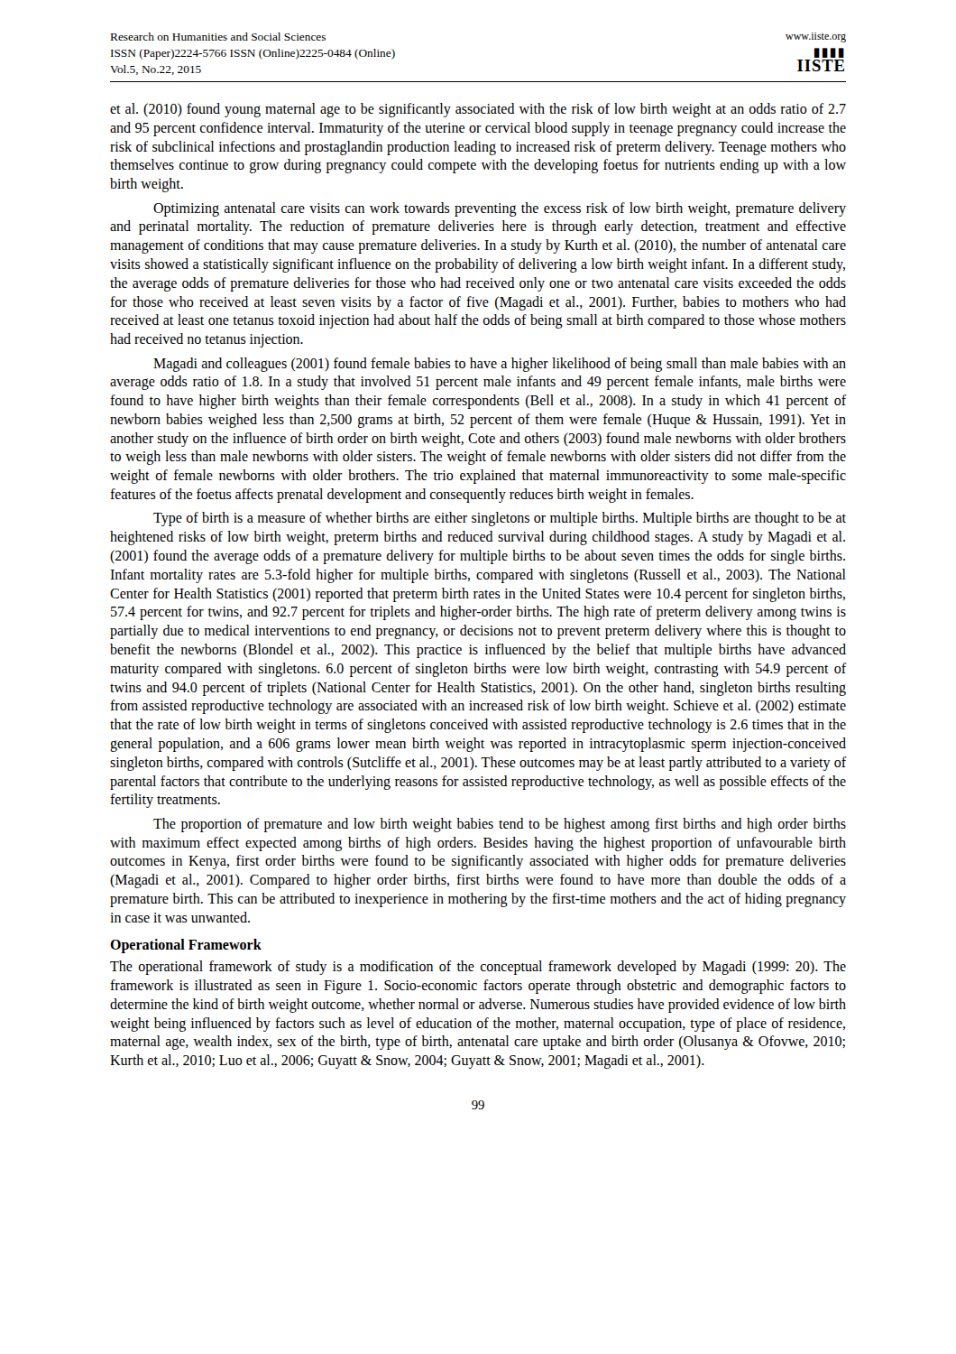Research on Humanities and Social Sciences
ISSN (Paper)2224-5766 ISSN (Online)2225-0484 (Online)
Vol.5, No.22, 2015
www.iiste.org ▮▮▮▮IISTE
et al. (2010) found young maternal age to be significantly associated with the risk of low birth weight at an odds ratio of 2.7 and 95 percent confidence interval. Immaturity of the uterine or cervical blood supply in teenage pregnancy could increase the risk of subclinical infections and prostaglandin production leading to increased risk of preterm delivery. Teenage mothers who themselves continue to grow during pregnancy could compete with the developing foetus for nutrients ending up with a low birth weight.
Optimizing antenatal care visits can work towards preventing the excess risk of low birth weight, premature delivery and perinatal mortality. The reduction of premature deliveries here is through early detection, treatment and effective management of conditions that may cause premature deliveries. In a study by Kurth et al. (2010), the number of antenatal care visits showed a statistically significant influence on the probability of delivering a low birth weight infant. In a different study, the average odds of premature deliveries for those who had received only one or two antenatal care visits exceeded the odds for those who received at least seven visits by a factor of five (Magadi et al., 2001). Further, babies to mothers who had received at least one tetanus toxoid injection had about half the odds of being small at birth compared to those whose mothers had received no tetanus injection.
Magadi and colleagues (2001) found female babies to have a higher likelihood of being small than male babies with an average odds ratio of 1.8. In a study that involved 51 percent male infants and 49 percent female infants, male births were found to have higher birth weights than their female correspondents (Bell et al., 2008). In a study in which 41 percent of newborn babies weighed less than 2,500 grams at birth, 52 percent of them were female (Huque & Hussain, 1991). Yet in another study on the influence of birth order on birth weight, Cote and others (2003) found male newborns with older brothers to weigh less than male newborns with older sisters. The weight of female newborns with older sisters did not differ from the weight of female newborns with older brothers. The trio explained that maternal immunoreactivity to some male-specific features of the foetus affects prenatal development and consequently reduces birth weight in females.
Type of birth is a measure of whether births are either singletons or multiple births. Multiple births are thought to be at heightened risks of low birth weight, preterm births and reduced survival during childhood stages. A study by Magadi et al. (2001) found the average odds of a premature delivery for multiple births to be about seven times the odds for single births. Infant mortality rates are 5.3-fold higher for multiple births, compared with singletons (Russell et al., 2003). The National Center for Health Statistics (2001) reported that preterm birth rates in the United States were 10.4 percent for singleton births, 57.4 percent for twins, and 92.7 percent for triplets and higher-order births. The high rate of preterm delivery among twins is partially due to medical interventions to end pregnancy, or decisions not to prevent preterm delivery where this is thought to benefit the newborns (Blondel et al., 2002). This practice is influenced by the belief that multiple births have advanced maturity compared with singletons. 6.0 percent of singleton births were low birth weight, contrasting with 54.9 percent of twins and 94.0 percent of triplets (National Center for Health Statistics, 2001). On the other hand, singleton births resulting from assisted reproductive technology are associated with an increased risk of low birth weight. Schieve et al. (2002) estimate that the rate of low birth weight in terms of singletons conceived with assisted reproductive technology is 2.6 times that in the general population, and a 606 grams lower mean birth weight was reported in intracytoplasmic sperm injection-conceived singleton births, compared with controls (Sutcliffe et al., 2001). These outcomes may be at least partly attributed to a variety of parental factors that contribute to the underlying reasons for assisted reproductive technology, as well as possible effects of the fertility treatments.
The proportion of premature and low birth weight babies tend to be highest among first births and high order births with maximum effect expected among births of high orders. Besides having the highest proportion of unfavourable birth outcomes in Kenya, first order births were found to be significantly associated with higher odds for premature deliveries (Magadi et al., 2001). Compared to higher order births, first births were found to have more than double the odds of a premature birth. This can be attributed to inexperience in mothering by the first-time mothers and the act of hiding pregnancy in case it was unwanted.
Operational Framework
The operational framework of study is a modification of the conceptual framework developed by Magadi (1999: 20). The framework is illustrated as seen in Figure 1. Socio-economic factors operate through obstetric and demographic factors to determine the kind of birth weight outcome, whether normal or adverse. Numerous studies have provided evidence of low birth weight being influenced by factors such as level of education of the mother, maternal occupation, type of place of residence, maternal age, wealth index, sex of the birth, type of birth, antenatal care uptake and birth order (Olusanya & Ofovwe, 2010; Kurth et al., 2010; Luo et al., 2006; Guyatt & Snow, 2004; Guyatt & Snow, 2001; Magadi et al., 2001).
99